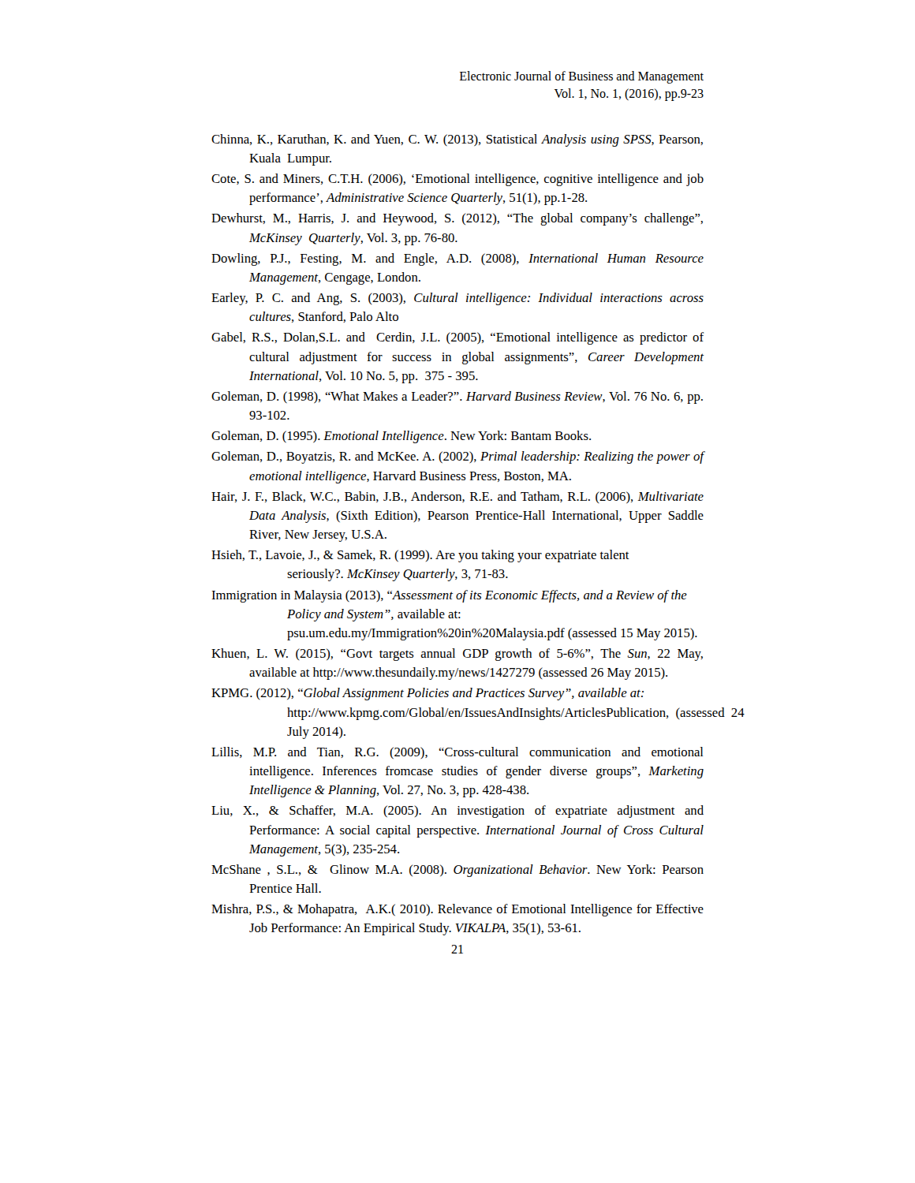Electronic Journal of Business and Management
Vol. 1, No. 1, (2016), pp.9-23
Chinna, K., Karuthan, K. and Yuen, C. W. (2013), Statistical Analysis using SPSS, Pearson, Kuala Lumpur.
Cote, S. and Miners, C.T.H. (2006), ‘Emotional intelligence, cognitive intelligence and job performance’, Administrative Science Quarterly, 51(1), pp.1-28.
Dewhurst, M., Harris, J. and Heywood, S. (2012), “The global company’s challenge”, McKinsey Quarterly, Vol. 3, pp. 76-80.
Dowling, P.J., Festing, M. and Engle, A.D. (2008), International Human Resource Management, Cengage, London.
Earley, P. C. and Ang, S. (2003), Cultural intelligence: Individual interactions across cultures, Stanford, Palo Alto
Gabel, R.S., Dolan,S.L. and Cerdin, J.L. (2005), “Emotional intelligence as predictor of cultural adjustment for success in global assignments”, Career Development International, Vol. 10 No. 5, pp. 375 - 395.
Goleman, D. (1998), “What Makes a Leader?”. Harvard Business Review, Vol. 76 No. 6, pp. 93-102.
Goleman, D. (1995). Emotional Intelligence. New York: Bantam Books.
Goleman, D., Boyatzis, R. and McKee. A. (2002), Primal leadership: Realizing the power of emotional intelligence, Harvard Business Press, Boston, MA.
Hair, J. F., Black, W.C., Babin, J.B., Anderson, R.E. and Tatham, R.L. (2006), Multivariate Data Analysis, (Sixth Edition), Pearson Prentice-Hall International, Upper Saddle River, New Jersey, U.S.A.
Hsieh, T., Lavoie, J., & Samek, R. (1999). Are you taking your expatriate talent seriously?. McKinsey Quarterly, 3, 71-83.
Immigration in Malaysia (2013), “Assessment of its Economic Effects, and a Review of the Policy and System”, available at: psu.um.edu.my/Immigration%20in%20Malaysia.pdf (assessed 15 May 2015).
Khuen, L. W. (2015), “Govt targets annual GDP growth of 5-6%”, The Sun, 22 May, available at http://www.thesundaily.my/news/1427279 (assessed 26 May 2015).
KPMG. (2012), “Global Assignment Policies and Practices Survey”, available at: http://www.kpmg.com/Global/en/IssuesAndInsights/ArticlesPublication, (assessed 24 July 2014).
Lillis, M.P. and Tian, R.G. (2009), “Cross-cultural communication and emotional intelligence. Inferences fromcase studies of gender diverse groups”, Marketing Intelligence & Planning, Vol. 27, No. 3, pp. 428-438.
Liu, X., & Schaffer, M.A. (2005). An investigation of expatriate adjustment and Performance: A social capital perspective. International Journal of Cross Cultural Management, 5(3), 235-254.
McShane , S.L., & Glinow M.A. (2008). Organizational Behavior. New York: Pearson Prentice Hall.
Mishra, P.S., & Mohapatra, A.K.( 2010). Relevance of Emotional Intelligence for Effective Job Performance: An Empirical Study. VIKALPA, 35(1), 53-61.
21